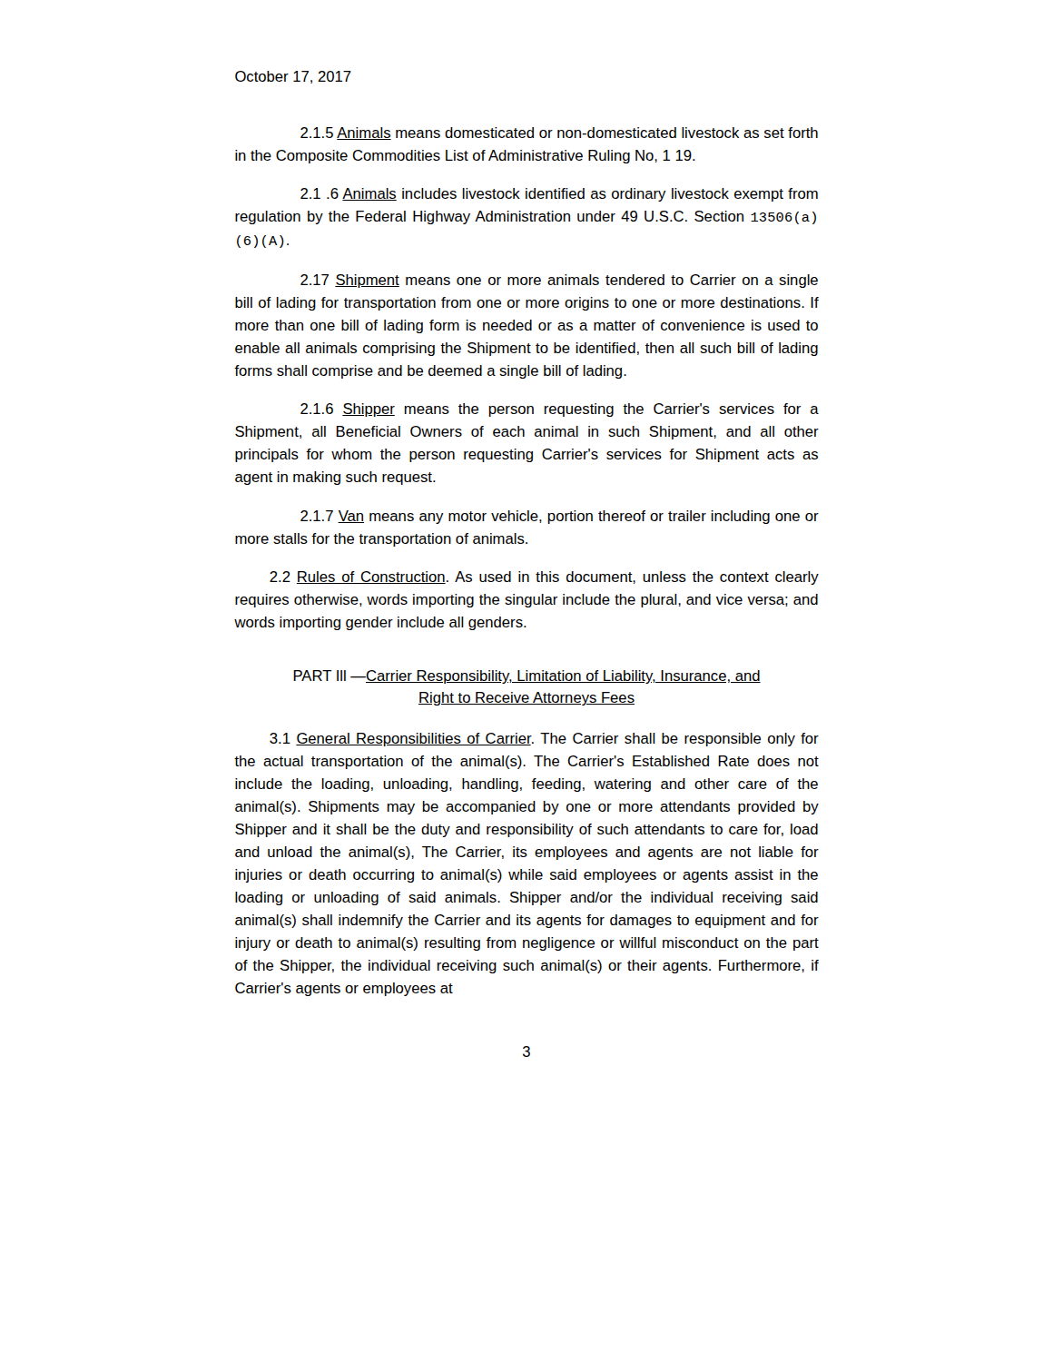October 17, 2017
2.1.5 Animals means domesticated or non-domesticated livestock as set forth in the Composite Commodities List of Administrative Ruling No, 1 19.
2.1 .6 Animals includes livestock identified as ordinary livestock exempt from regulation by the Federal Highway Administration under 49 U.S.C. Section 13506(a)(6)(A).
2.17 Shipment means one or more animals tendered to Carrier on a single bill of lading for transportation from one or more origins to one or more destinations. If more than one bill of lading form is needed or as a matter of convenience is used to enable all animals comprising the Shipment to be identified, then all such bill of lading forms shall comprise and be deemed a single bill of lading.
2.1.6 Shipper means the person requesting the Carrier's services for a Shipment, all Beneficial Owners of each animal in such Shipment, and all other principals for whom the person requesting Carrier's services for Shipment acts as agent in making such request.
2.1.7 Van means any motor vehicle, portion thereof or trailer including one or more stalls for the transportation of animals.
2.2 Rules of Construction. As used in this document, unless the context clearly requires otherwise, words importing the singular include the plural, and vice versa; and words importing gender include all genders.
PART Ill —Carrier Responsibility, Limitation of Liability, Insurance, and
Right to Receive Attorneys Fees
3.1 General Responsibilities of Carrier. The Carrier shall be responsible only for the actual transportation of the animal(s). The Carrier's Established Rate does not include the loading, unloading, handling, feeding, watering and other care of the animal(s). Shipments may be accompanied by one or more attendants provided by Shipper and it shall be the duty and responsibility of such attendants to care for, load and unload the animal(s), The Carrier, its employees and agents are not liable for injuries or death occurring to animal(s) while said employees or agents assist in the loading or unloading of said animals. Shipper and/or the individual receiving said animal(s) shall indemnify the Carrier and its agents for damages to equipment and for injury or death to animal(s) resulting from negligence or willful misconduct on the part of the Shipper, the individual receiving such animal(s) or their agents. Furthermore, if Carrier's agents or employees at
3